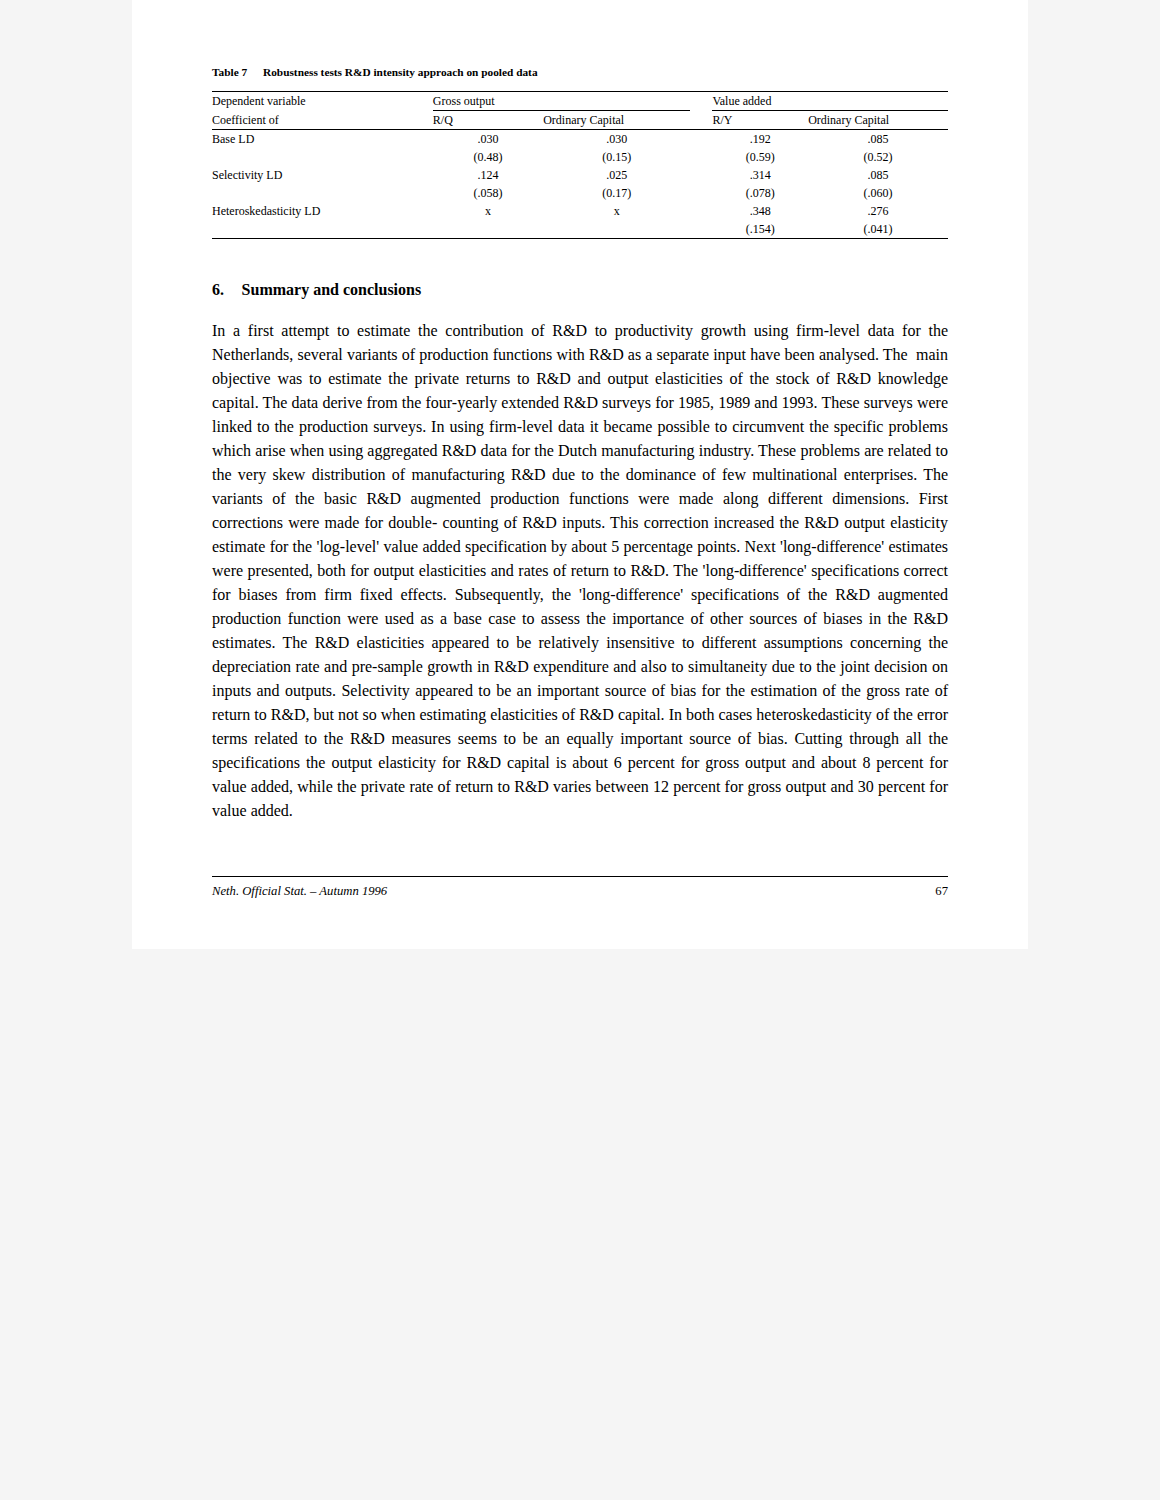Table 7 Robustness tests R&D intensity approach on pooled data
| Dependent variable | Gross output | | Value added |
| --- | --- | --- | --- |
| Coefficient of | R/Q | Ordinary Capital | | R/Y | Ordinary Capital |
| Base LD | .030 (0.48) | .030 (0.15) | | .192 (0.59) | .085 (0.52) |
| Selectivity LD | .124 (.058) | .025 (0.17) | | .314 (.078) | .085 (.060) |
| Heteroskedasticity LD | x | x | | .348 (.154) | .276 (.041) |
6. Summary and conclusions
In a first attempt to estimate the contribution of R&D to productivity growth using firm-level data for the Netherlands, several variants of production functions with R&D as a separate input have been analysed. The main objective was to estimate the private returns to R&D and output elasticities of the stock of R&D knowledge capital. The data derive from the four-yearly extended R&D surveys for 1985, 1989 and 1993. These surveys were linked to the production surveys. In using firm-level data it became possible to circumvent the specific problems which arise when using aggregated R&D data for the Dutch manufacturing industry. These problems are related to the very skew distribution of manufacturing R&D due to the dominance of few multinational enterprises. The variants of the basic R&D augmented production functions were made along different dimensions. First corrections were made for double- counting of R&D inputs. This correction increased the R&D output elasticity estimate for the 'log-level' value added specification by about 5 percentage points. Next 'long-difference' estimates were presented, both for output elasticities and rates of return to R&D. The 'long-difference' specifications correct for biases from firm fixed effects. Subsequently, the 'long-difference' specifications of the R&D augmented production function were used as a base case to assess the importance of other sources of biases in the R&D estimates. The R&D elasticities appeared to be relatively insensitive to different assumptions concerning the depreciation rate and pre-sample growth in R&D expenditure and also to simultaneity due to the joint decision on inputs and outputs. Selectivity appeared to be an important source of bias for the estimation of the gross rate of return to R&D, but not so when estimating elasticities of R&D capital. In both cases heteroskedasticity of the error terms related to the R&D measures seems to be an equally important source of bias. Cutting through all the specifications the output elasticity for R&D capital is about 6 percent for gross output and about 8 percent for value added, while the private rate of return to R&D varies between 12 percent for gross output and 30 percent for value added.
Neth. Official Stat. – Autumn 1996 67